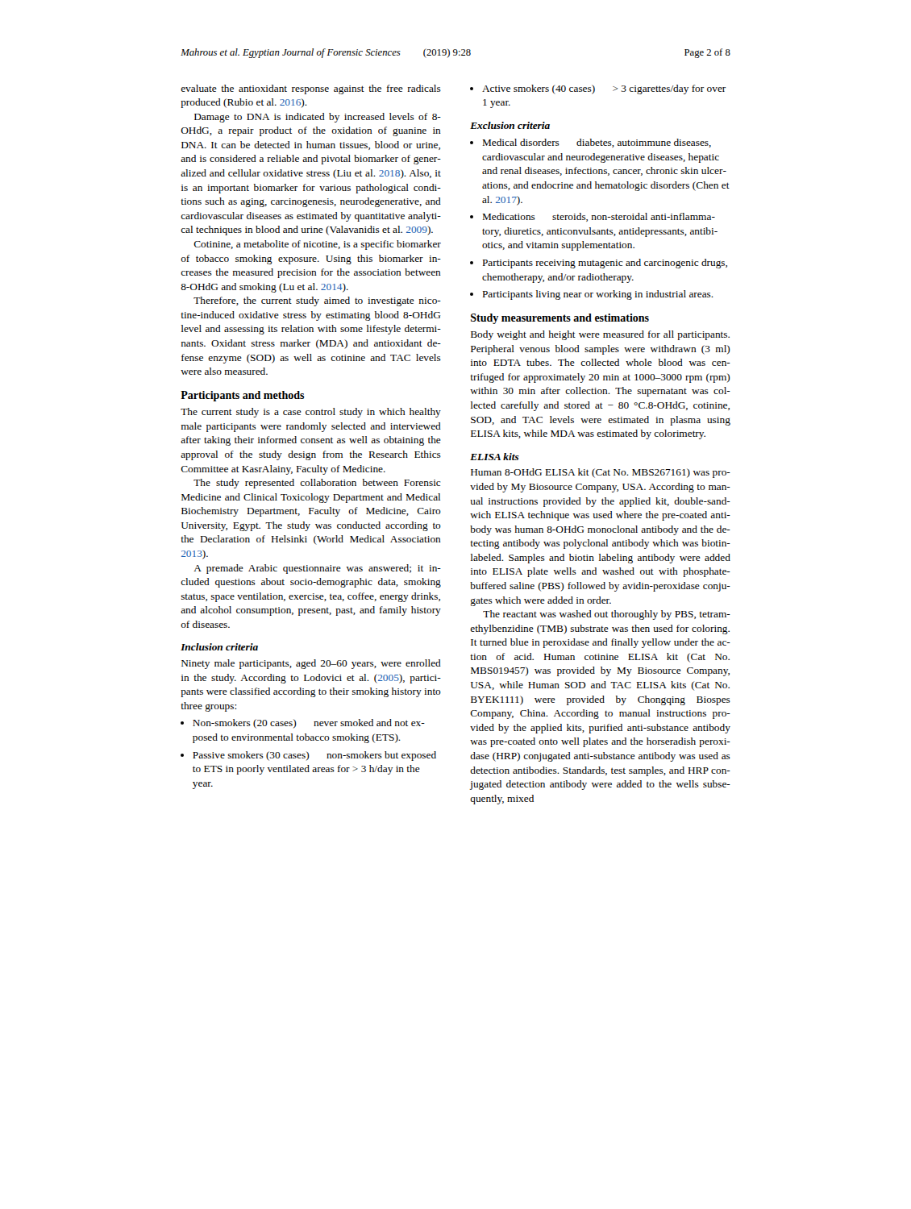Mahrous et al. Egyptian Journal of Forensic Sciences(2019) 9:28
Page 2 of 8
evaluate the antioxidant response against the free radicals produced (Rubio et al. 2016).
Damage to DNA is indicated by increased levels of 8-OHdG, a repair product of the oxidation of guanine in DNA. It can be detected in human tissues, blood or urine, and is considered a reliable and pivotal biomarker of generalized and cellular oxidative stress (Liu et al. 2018). Also, it is an important biomarker for various pathological conditions such as aging, carcinogenesis, neurodegenerative, and cardiovascular diseases as estimated by quantitative analytical techniques in blood and urine (Valavanidis et al. 2009).
Cotinine, a metabolite of nicotine, is a specific biomarker of tobacco smoking exposure. Using this biomarker increases the measured precision for the association between 8-OHdG and smoking (Lu et al. 2014).
Therefore, the current study aimed to investigate nicotine-induced oxidative stress by estimating blood 8-OHdG level and assessing its relation with some lifestyle determinants. Oxidant stress marker (MDA) and antioxidant defense enzyme (SOD) as well as cotinine and TAC levels were also measured.
Participants and methods
The current study is a case control study in which healthy male participants were randomly selected and interviewed after taking their informed consent as well as obtaining the approval of the study design from the Research Ethics Committee at KasrAlainy, Faculty of Medicine.
The study represented collaboration between Forensic Medicine and Clinical Toxicology Department and Medical Biochemistry Department, Faculty of Medicine, Cairo University, Egypt. The study was conducted according to the Declaration of Helsinki (World Medical Association 2013).
A premade Arabic questionnaire was answered; it included questions about socio-demographic data, smoking status, space ventilation, exercise, tea, coffee, energy drinks, and alcohol consumption, present, past, and family history of diseases.
Inclusion criteria
Ninety male participants, aged 20–60 years, were enrolled in the study. According to Lodovici et al. (2005), participants were classified according to their smoking history into three groups:
Non-smokers (20 cases) never smoked and not exposed to environmental tobacco smoking (ETS).
Passive smokers (30 cases) non-smokers but exposed to ETS in poorly ventilated areas for > 3 h/day in the year.
Active smokers (40 cases) > 3 cigarettes/day for over 1 year.
Exclusion criteria
Medical disorders diabetes, autoimmune diseases, cardiovascular and neurodegenerative diseases, hepatic and renal diseases, infections, cancer, chronic skin ulcerations, and endocrine and hematologic disorders (Chen et al. 2017).
Medications steroids, non-steroidal anti-inflammatory, diuretics, anticonvulsants, antidepressants, antibiotics, and vitamin supplementation.
Participants receiving mutagenic and carcinogenic drugs, chemotherapy, and/or radiotherapy.
Participants living near or working in industrial areas.
Study measurements and estimations
Body weight and height were measured for all participants. Peripheral venous blood samples were withdrawn (3 ml) into EDTA tubes. The collected whole blood was centrifuged for approximately 20 min at 1000–3000 rpm (rpm) within 30 min after collection. The supernatant was collected carefully and stored at − 80 °C.8-OHdG, cotinine, SOD, and TAC levels were estimated in plasma using ELISA kits, while MDA was estimated by colorimetry.
ELISA kits
Human 8-OHdG ELISA kit (Cat No. MBS267161) was provided by My Biosource Company, USA. According to manual instructions provided by the applied kit, double-sandwich ELISA technique was used where the pre-coated antibody was human 8-OHdG monoclonal antibody and the detecting antibody was polyclonal antibody which was biotin-labeled. Samples and biotin labeling antibody were added into ELISA plate wells and washed out with phosphate-buffered saline (PBS) followed by avidin-peroxidase conjugates which were added in order.
The reactant was washed out thoroughly by PBS, tetramethylbenzidine (TMB) substrate was then used for coloring. It turned blue in peroxidase and finally yellow under the action of acid. Human cotinine ELISA kit (Cat No. MBS019457) was provided by My Biosource Company, USA, while Human SOD and TAC ELISA kits (Cat No. BYEK1111) were provided by Chongqing Biospes Company, China. According to manual instructions provided by the applied kits, purified anti-substance antibody was pre-coated onto well plates and the horseradish peroxidase (HRP) conjugated anti-substance antibody was used as detection antibodies. Standards, test samples, and HRP conjugated detection antibody were added to the wells subsequently, mixed